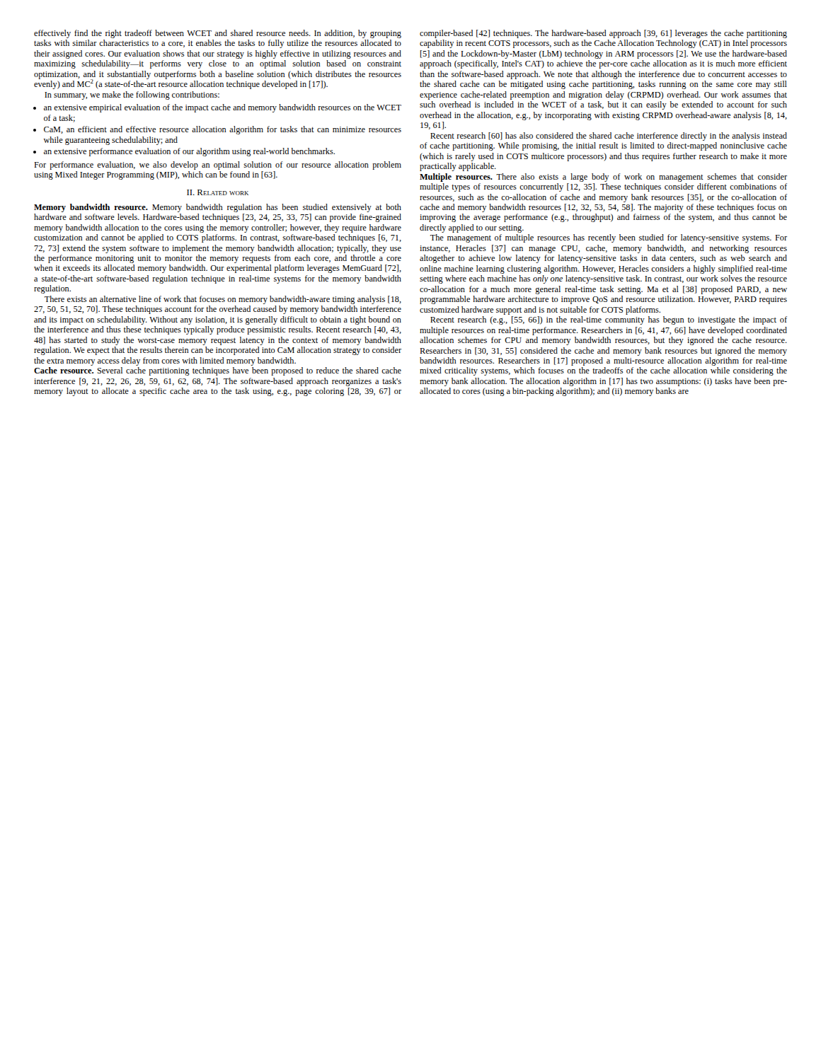effectively find the right tradeoff between WCET and shared resource needs. In addition, by grouping tasks with similar characteristics to a core, it enables the tasks to fully utilize the resources allocated to their assigned cores. Our evaluation shows that our strategy is highly effective in utilizing resources and maximizing schedulability—it performs very close to an optimal solution based on constraint optimization, and it substantially outperforms both a baseline solution (which distributes the resources evenly) and MC2 (a state-of-the-art resource allocation technique developed in [17]).
In summary, we make the following contributions:
an extensive empirical evaluation of the impact cache and memory bandwidth resources on the WCET of a task;
CaM, an efficient and effective resource allocation algorithm for tasks that can minimize resources while guaranteeing schedulability; and
an extensive performance evaluation of our algorithm using real-world benchmarks.
For performance evaluation, we also develop an optimal solution of our resource allocation problem using Mixed Integer Programming (MIP), which can be found in [63].
II. Related work
Memory bandwidth resource. Memory bandwidth regulation has been studied extensively at both hardware and software levels. Hardware-based techniques [23, 24, 25, 33, 75] can provide fine-grained memory bandwidth allocation to the cores using the memory controller; however, they require hardware customization and cannot be applied to COTS platforms. In contrast, software-based techniques [6, 71, 72, 73] extend the system software to implement the memory bandwidth allocation; typically, they use the performance monitoring unit to monitor the memory requests from each core, and throttle a core when it exceeds its allocated memory bandwidth. Our experimental platform leverages MemGuard [72], a state-of-the-art software-based regulation technique in real-time systems for the memory bandwidth regulation.
There exists an alternative line of work that focuses on memory bandwidth-aware timing analysis [18, 27, 50, 51, 52, 70]. These techniques account for the overhead caused by memory bandwidth interference and its impact on schedulability. Without any isolation, it is generally difficult to obtain a tight bound on the interference and thus these techniques typically produce pessimistic results. Recent research [40, 43, 48] has started to study the worst-case memory request latency in the context of memory bandwidth regulation. We expect that the results therein can be incorporated into CaM allocation strategy to consider the extra memory access delay from cores with limited memory bandwidth.
Cache resource. Several cache partitioning techniques have been proposed to reduce the shared cache interference [9, 21, 22, 26, 28, 59, 61, 62, 68, 74]. The software-based approach reorganizes a task's memory layout to allocate a specific cache area to the task using, e.g., page coloring [28, 39, 67] or compiler-based [42] techniques. The hardware-based approach [39, 61] leverages the cache partitioning capability in recent COTS processors, such as the Cache Allocation Technology (CAT) in Intel processors [5] and the Lockdown-by-Master (LbM) technology in ARM processors [2]. We use the hardware-based approach (specifically, Intel's CAT) to achieve the per-core cache allocation as it is much more efficient than the software-based approach. We note that although the interference due to concurrent accesses to the shared cache can be mitigated using cache partitioning, tasks running on the same core may still experience cache-related preemption and migration delay (CRPMD) overhead. Our work assumes that such overhead is included in the WCET of a task, but it can easily be extended to account for such overhead in the allocation, e.g., by incorporating with existing CRPMD overhead-aware analysis [8, 14, 19, 61].
Recent research [60] has also considered the shared cache interference directly in the analysis instead of cache partitioning. While promising, the initial result is limited to direct-mapped noninclusive cache (which is rarely used in COTS multicore processors) and thus requires further research to make it more practically applicable.
Multiple resources. There also exists a large body of work on management schemes that consider multiple types of resources concurrently [12, 35]. These techniques consider different combinations of resources, such as the co-allocation of cache and memory bank resources [35], or the co-allocation of cache and memory bandwidth resources [12, 32, 53, 54, 58]. The majority of these techniques focus on improving the average performance (e.g., throughput) and fairness of the system, and thus cannot be directly applied to our setting.
The management of multiple resources has recently been studied for latency-sensitive systems. For instance, Heracles [37] can manage CPU, cache, memory bandwidth, and networking resources altogether to achieve low latency for latency-sensitive tasks in data centers, such as web search and online machine learning clustering algorithm. However, Heracles considers a highly simplified real-time setting where each machine has only one latency-sensitive task. In contrast, our work solves the resource co-allocation for a much more general real-time task setting. Ma et al [38] proposed PARD, a new programmable hardware architecture to improve QoS and resource utilization. However, PARD requires customized hardware support and is not suitable for COTS platforms.
Recent research (e.g., [55, 66]) in the real-time community has begun to investigate the impact of multiple resources on real-time performance. Researchers in [6, 41, 47, 66] have developed coordinated allocation schemes for CPU and memory bandwidth resources, but they ignored the cache resource. Researchers in [30, 31, 55] considered the cache and memory bank resources but ignored the memory bandwidth resources. Researchers in [17] proposed a multi-resource allocation algorithm for real-time mixed criticality systems, which focuses on the tradeoffs of the cache allocation while considering the memory bank allocation. The allocation algorithm in [17] has two assumptions: (i) tasks have been pre-allocated to cores (using a bin-packing algorithm); and (ii) memory banks are